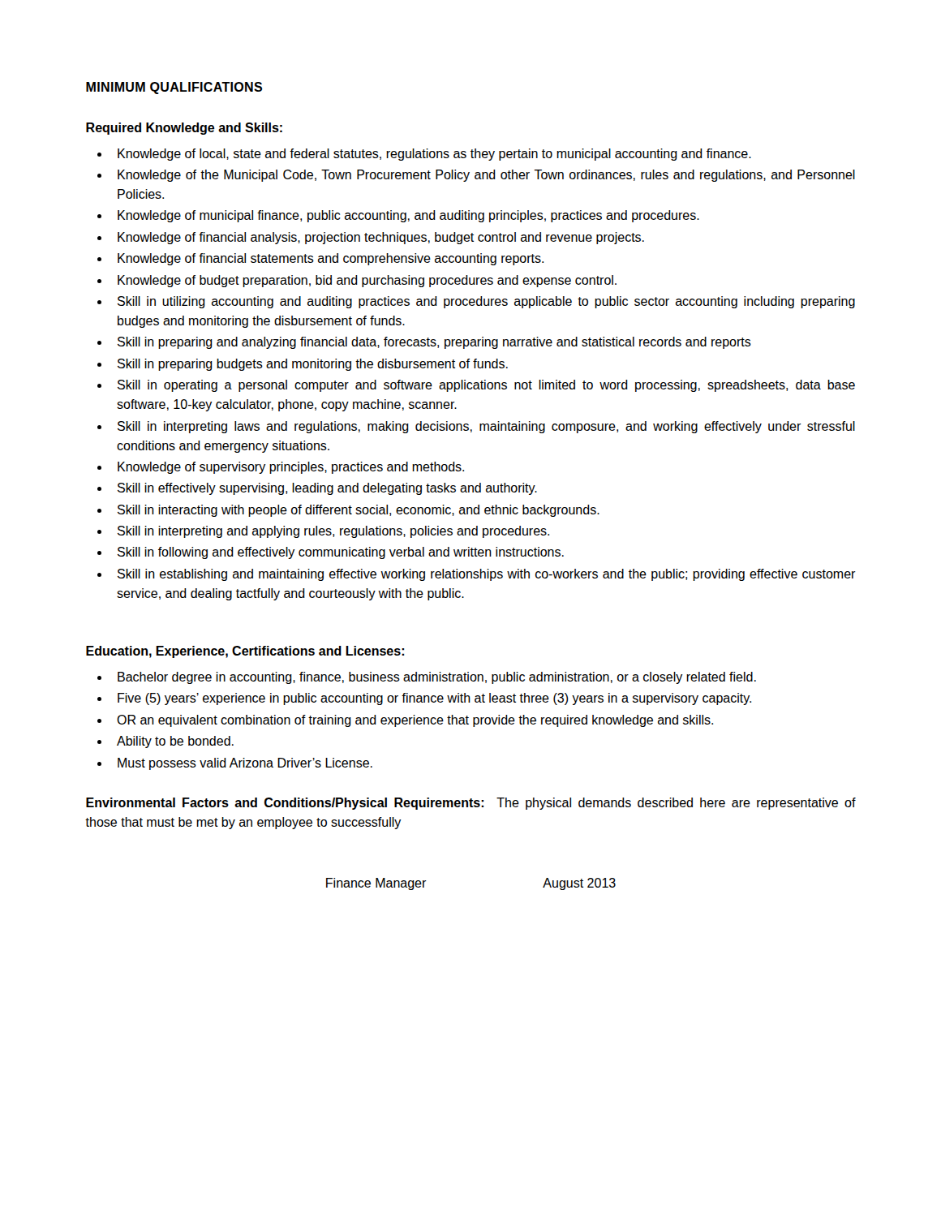MINIMUM QUALIFICATIONS
Required Knowledge and Skills:
Knowledge of local, state and federal statutes, regulations as they pertain to municipal accounting and finance.
Knowledge of the Municipal Code, Town Procurement Policy and other Town ordinances, rules and regulations, and Personnel Policies.
Knowledge of municipal finance, public accounting, and auditing principles, practices and procedures.
Knowledge of financial analysis, projection techniques, budget control and revenue projects.
Knowledge of financial statements and comprehensive accounting reports.
Knowledge of budget preparation, bid and purchasing procedures and expense control.
Skill in utilizing accounting and auditing practices and procedures applicable to public sector accounting including preparing budges and monitoring the disbursement of funds.
Skill in preparing and analyzing financial data, forecasts, preparing narrative and statistical records and reports
Skill in preparing budgets and monitoring the disbursement of funds.
Skill in operating a personal computer and software applications not limited to word processing, spreadsheets, data base software, 10-key calculator, phone, copy machine, scanner.
Skill in interpreting laws and regulations, making decisions, maintaining composure, and working effectively under stressful conditions and emergency situations.
Knowledge of supervisory principles, practices and methods.
Skill in effectively supervising, leading and delegating tasks and authority.
Skill in interacting with people of different social, economic, and ethnic backgrounds.
Skill in interpreting and applying rules, regulations, policies and procedures.
Skill in following and effectively communicating verbal and written instructions.
Skill in establishing and maintaining effective working relationships with co-workers and the public; providing effective customer service, and dealing tactfully and courteously with the public.
Education, Experience, Certifications and Licenses:
Bachelor degree in accounting, finance, business administration, public administration, or a closely related field.
Five (5) years’ experience in public accounting or finance with at least three (3) years in a supervisory capacity.
OR an equivalent combination of training and experience that provide the required knowledge and skills.
Ability to be bonded.
Must possess valid Arizona Driver’s License.
Environmental Factors and Conditions/Physical Requirements: The physical demands described here are representative of those that must be met by an employee to successfully
Finance Manager August 2013